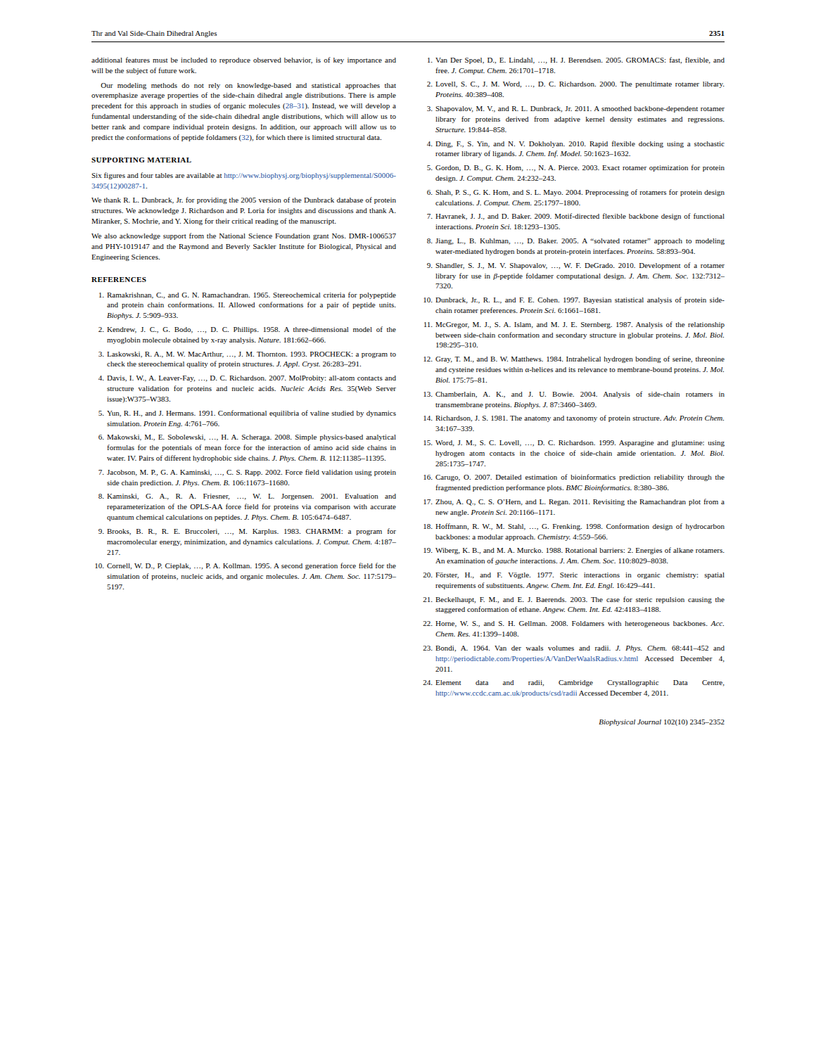Thr and Val Side-Chain Dihedral Angles
2351
additional features must be included to reproduce observed behavior, is of key importance and will be the subject of future work.
Our modeling methods do not rely on knowledge-based and statistical approaches that overemphasize average properties of the side-chain dihedral angle distributions. There is ample precedent for this approach in studies of organic molecules (28–31). Instead, we will develop a fundamental understanding of the side-chain dihedral angle distributions, which will allow us to better rank and compare individual protein designs. In addition, our approach will allow us to predict the conformations of peptide foldamers (32), for which there is limited structural data.
Supporting Material
Six figures and four tables are available at http://www.biophysj.org/biophysj/supplemental/S0006-3495(12)00287-1.
We thank R. L. Dunbrack, Jr. for providing the 2005 version of the Dunbrack database of protein structures. We acknowledge J. Richardson and P. Loria for insights and discussions and thank A. Miranker, S. Mochrie, and Y. Xiong for their critical reading of the manuscript.
We also acknowledge support from the National Science Foundation grant Nos. DMR-1006537 and PHY-1019147 and the Raymond and Beverly Sackler Institute for Biological, Physical and Engineering Sciences.
References
Ramakrishnan, C., and G. N. Ramachandran. 1965. Stereochemical criteria for polypeptide and protein chain conformations. II. Allowed conformations for a pair of peptide units. Biophys. J. 5:909–933.
Kendrew, J. C., G. Bodo, …, D. C. Phillips. 1958. A three-dimensional model of the myoglobin molecule obtained by x-ray analysis. Nature. 181:662–666.
Laskowski, R. A., M. W. MacArthur, …, J. M. Thornton. 1993. PROCHECK: a program to check the stereochemical quality of protein structures. J. Appl. Cryst. 26:283–291.
Davis, I. W., A. Leaver-Fay, …, D. C. Richardson. 2007. MolProbity: all-atom contacts and structure validation for proteins and nucleic acids. Nucleic Acids Res. 35(Web Server issue):W375–W383.
Yun, R. H., and J. Hermans. 1991. Conformational equilibria of valine studied by dynamics simulation. Protein Eng. 4:761–766.
Makowski, M., E. Sobolewski, …, H. A. Scheraga. 2008. Simple physics-based analytical formulas for the potentials of mean force for the interaction of amino acid side chains in water. IV. Pairs of different hydrophobic side chains. J. Phys. Chem. B. 112:11385–11395.
Jacobson, M. P., G. A. Kaminski, …, C. S. Rapp. 2002. Force field validation using protein side chain prediction. J. Phys. Chem. B. 106:11673–11680.
Kaminski, G. A., R. A. Friesner, …, W. L. Jorgensen. 2001. Evaluation and reparameterization of the OPLS-AA force field for proteins via comparison with accurate quantum chemical calculations on peptides. J. Phys. Chem. B. 105:6474–6487.
Brooks, B. R., R. E. Bruccoleri, …, M. Karplus. 1983. CHARMM: a program for macromolecular energy, minimization, and dynamics calculations. J. Comput. Chem. 4:187–217.
Cornell, W. D., P. Cieplak, …, P. A. Kollman. 1995. A second generation force field for the simulation of proteins, nucleic acids, and organic molecules. J. Am. Chem. Soc. 117:5179–5197.
Van Der Spoel, D., E. Lindahl, …, H. J. Berendsen. 2005. GROMACS: fast, flexible, and free. J. Comput. Chem. 26:1701–1718.
Lovell, S. C., J. M. Word, …, D. C. Richardson. 2000. The penultimate rotamer library. Proteins. 40:389–408.
Shapovalov, M. V., and R. L. Dunbrack, Jr. 2011. A smoothed backbone-dependent rotamer library for proteins derived from adaptive kernel density estimates and regressions. Structure. 19:844–858.
Ding, F., S. Yin, and N. V. Dokholyan. 2010. Rapid flexible docking using a stochastic rotamer library of ligands. J. Chem. Inf. Model. 50:1623–1632.
Gordon, D. B., G. K. Hom, …, N. A. Pierce. 2003. Exact rotamer optimization for protein design. J. Comput. Chem. 24:232–243.
Shah, P. S., G. K. Hom, and S. L. Mayo. 2004. Preprocessing of rotamers for protein design calculations. J. Comput. Chem. 25:1797–1800.
Havranek, J. J., and D. Baker. 2009. Motif-directed flexible backbone design of functional interactions. Protein Sci. 18:1293–1305.
Jiang, L., B. Kuhlman, …, D. Baker. 2005. A “solvated rotamer” approach to modeling water-mediated hydrogen bonds at protein-protein interfaces. Proteins. 58:893–904.
Shandler, S. J., M. V. Shapovalov, …, W. F. DeGrado. 2010. Development of a rotamer library for use in β-peptide foldamer computational design. J. Am. Chem. Soc. 132:7312–7320.
Dunbrack, Jr., R. L., and F. E. Cohen. 1997. Bayesian statistical analysis of protein side-chain rotamer preferences. Protein Sci. 6:1661–1681.
McGregor, M. J., S. A. Islam, and M. J. E. Sternberg. 1987. Analysis of the relationship between side-chain conformation and secondary structure in globular proteins. J. Mol. Biol. 198:295–310.
Gray, T. M., and B. W. Matthews. 1984. Intrahelical hydrogen bonding of serine, threonine and cysteine residues within α-helices and its relevance to membrane-bound proteins. J. Mol. Biol. 175:75–81.
Chamberlain, A. K., and J. U. Bowie. 2004. Analysis of side-chain rotamers in transmembrane proteins. Biophys. J. 87:3460–3469.
Richardson, J. S. 1981. The anatomy and taxonomy of protein structure. Adv. Protein Chem. 34:167–339.
Word, J. M., S. C. Lovell, …, D. C. Richardson. 1999. Asparagine and glutamine: using hydrogen atom contacts in the choice of side-chain amide orientation. J. Mol. Biol. 285:1735–1747.
Carugo, O. 2007. Detailed estimation of bioinformatics prediction reliability through the fragmented prediction performance plots. BMC Bioinformatics. 8:380–386.
Zhou, A. Q., C. S. O’Hern, and L. Regan. 2011. Revisiting the Ramachandran plot from a new angle. Protein Sci. 20:1166–1171.
Hoffmann, R. W., M. Stahl, …, G. Frenking. 1998. Conformation design of hydrocarbon backbones: a modular approach. Chemistry. 4:559–566.
Wiberg, K. B., and M. A. Murcko. 1988. Rotational barriers: 2. Energies of alkane rotamers. An examination of gauche interactions. J. Am. Chem. Soc. 110:8029–8038.
Förster, H., and F. Vögtle. 1977. Steric interactions in organic chemistry: spatial requirements of substituents. Angew. Chem. Int. Ed. Engl. 16:429–441.
Beckelhaupt, F. M., and E. J. Baerends. 2003. The case for steric repulsion causing the staggered conformation of ethane. Angew. Chem. Int. Ed. 42:4183–4188.
Horne, W. S., and S. H. Gellman. 2008. Foldamers with heterogeneous backbones. Acc. Chem. Res. 41:1399–1408.
Bondi, A. 1964. Van der waals volumes and radii. J. Phys. Chem. 68:441–452 and http://periodictable.com/Properties/A/VanDerWaalsRadius.v.html Accessed December 4, 2011.
Element data and radii, Cambridge Crystallographic Data Centre, http://www.ccdc.cam.ac.uk/products/csd/radii Accessed December 4, 2011.
Biophysical Journal 102(10) 2345–2352